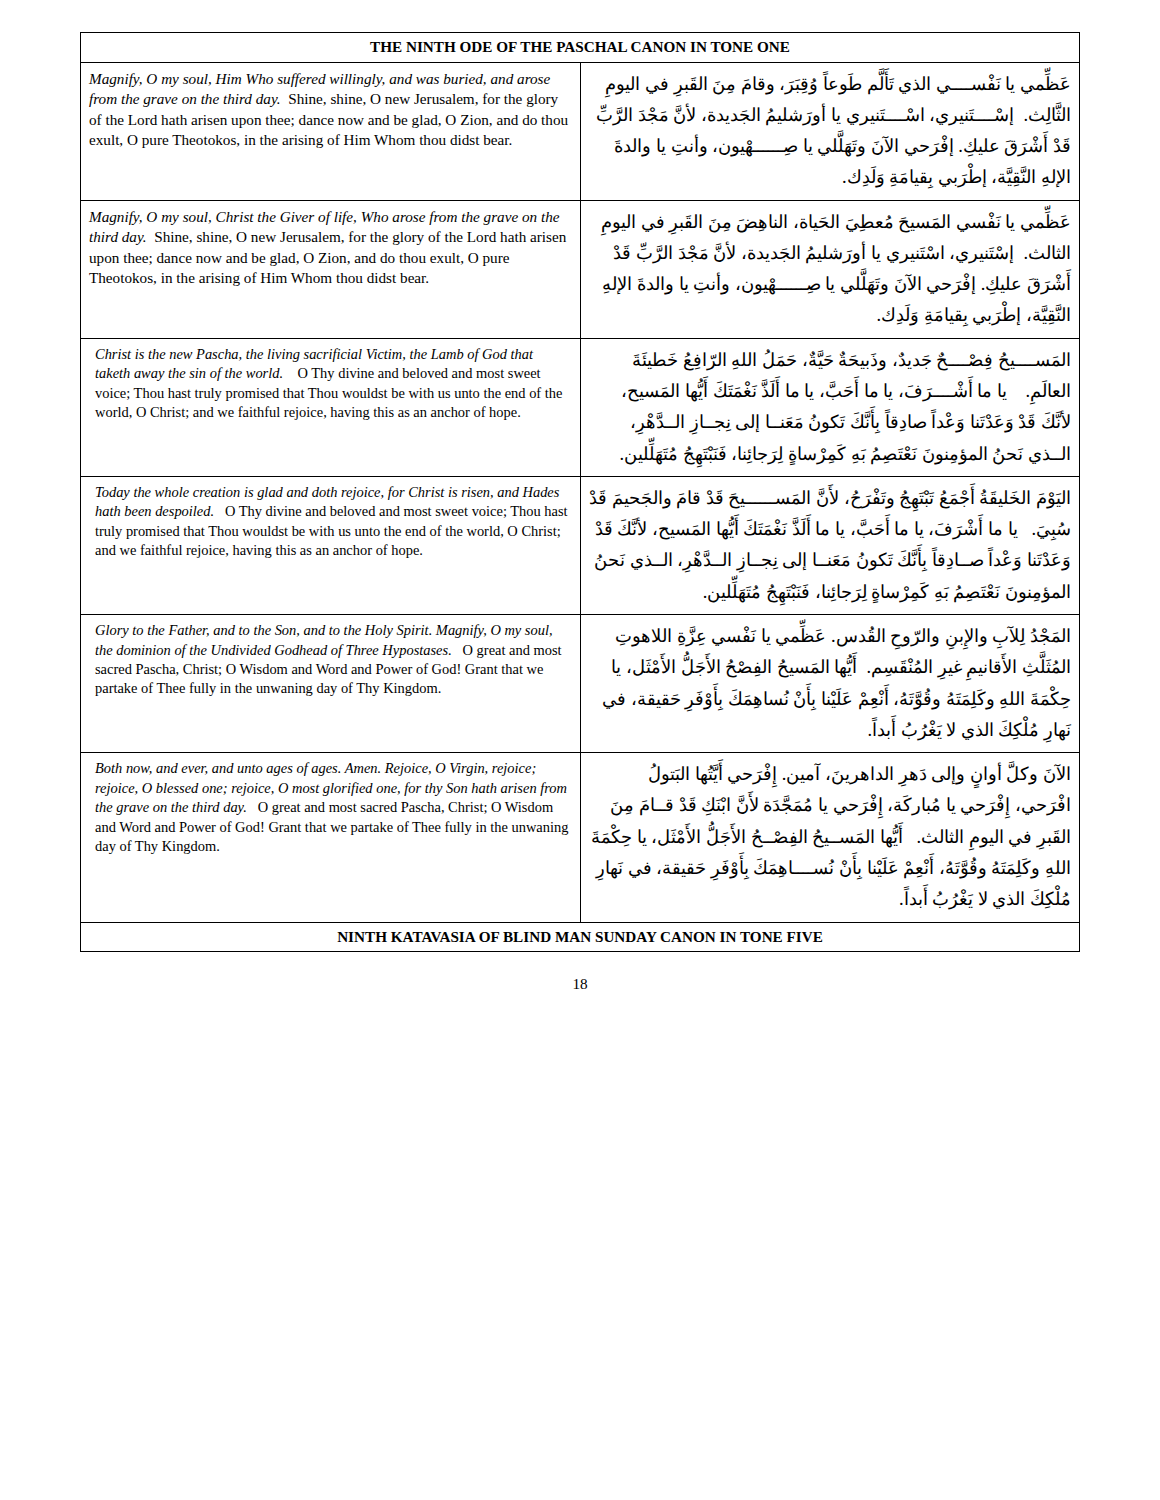| THE NINTH ODE OF THE PASCHAL CANON IN TONE ONE |
| Magnify, O my soul, Him Who suffered willingly, and was buried, and arose from the grave on the third day. Shine, shine, O new Jerusalem, for the glory of the Lord hath arisen upon thee; dance now and be glad, O Zion, and do thou exult, O pure Theotokos, in the arising of Him Whom thou didst bear. | عَظِّمي يا نَفْســــي الذي تَأَلَّم طَوعاً وُقِبَرَ، وقامَ مِنَ القَبرِ في اليومِ الثَّالِث. إسْــــتَنيري، اسْــــتَنيري يا أورَشليمُ الجَديدة، لأنَّ مَجْدَ الرَّبِّ قَدْ أَشْرَقَ عليكِ. إفْرَحي الآنَ وتَهَلَّلي يا صِــــــهْيون، وأنتِ يا والدةَ الإلهِ النَّقِيَّة، إطْرَبي بِقيامَةِ وَلَدِك. |
| Magnify, O my soul, Christ the Giver of life, Who arose from the grave on the third day. Shine, shine, O new Jerusalem, for the glory of the Lord hath arisen upon thee; dance now and be glad, O Zion, and do thou exult, O pure Theotokos, in the arising of Him Whom thou didst bear. | عَظِّمي يا نَفْسي المَسيحَ مُعطِيَ الحَياة، الناهِضَ مِنَ القَبرِ في اليومِ الثالث. إسْتَنيري، اسْتَنيري يا أورَشليمُ الجَديدة، لأنَّ مَجْدَ الرَّبِّ قَدْ أَشْرَقَ عليكِ. إفْرَحي الآنَ وتَهَلَّلي يا صِــــــهْيون، وأنتِ يا والدةَ الإلهِ النَّقِيَّة، إطْرَبي بِقيامَةِ وَلَدِك. |
| / Christ is the new Pascha, the living sacrificial Victim, the Lamb of God that taketh away the sin of the world. O Thy divine and beloved and most sweet voice; Thou hast truly promised that Thou wouldst be with us unto the end of the world, O Christ; and we faithful rejoice, having this as an anchor of hope. / | المَســــيحُ فِصْــــحٌ جَديدٌ، وذَبيحَةٌ حَيَّةٌ، حَمَلُ اللهِ الرّافِعُ خَطيئَةَ العالَمِ. يا ما أَشْــــرَفَ، يا ما أَحَبَّ، يا ما أَلَذَّ نَغْمَتَكَ أَيُّها المَسيح، لأنَّكَ قَدْ وَعَدْتَنا وَعْداً صادِقاً بِأَنَّكَ تَكونُ مَعَنــا إلى نِجــازِ الــدَّهْرِ، الــذي نَحنُ المؤمِنونَ نَعْتَصِمُ بَهِ كَمِرْساةٍ لِرَجائِنا، فَنَبْتَهِجُ مُتَهَلِّلين. |
| / Today the whole creation is glad and doth rejoice, for Christ is risen, and Hades hath been despoiled. O Thy divine and beloved and most sweet voice; Thou hast truly promised that Thou wouldst be with us unto the end of the world, O Christ; and we faithful rejoice, having this as an anchor of hope. / | اليَوْمَ الخَليقَةُ أَجْمَعُ تَبْتَهِجُ وتَفْرَحُ، لأَنَّ المَســــــيحَ قَدْ قامَ والجَحيمَ قَدْ سُبِيَ. يا ما أَشْرَفَ، يا ما أَحَبَّ، يا ما أَلَذَّ نَغْمَتَكَ أَيُّها المَسيح، لأنَّكَ قَدْ وَعَدْتَنا وَعْداً صــادِقاً بِأَنَّكَ تَكونُ مَعَنــا إلى نِجــازِ الــدَّهْرِ، الــذي نَحنُ المؤمِنونَ نَعْتَصِمُ بَهِ كَمِرْساةٍ لِرَجائِنا، فَنَبْتَهِجُ مُتَهَلِّلين. |
| / Glory to the Father, and to the Son, and to the Holy Spirit. Magnify, O my soul, the dominion of the Undivided Godhead of Three Hypostases. O great and most sacred Pascha, Christ; O Wisdom and Word and Power of God! Grant that we partake of Thee fully in the unwaning day of Thy Kingdom. / | المَجْدُ لِلآبِ والإِبنِ والرّوحِ القُدس. عَظِّمي يا نَفْسي عِزَّةِ اللاهوتِ المُثَلَّثِ الأَقانيمِ غيرِ المُنْقَسِم. أَيُّها المَسيحُ الفِصْحُ الأَجَلُّ الأَمْثَل، يا حِكْمَةَ اللهِ وكَلِمَتَهُ وقُوَّتَهُ، أَنْعِمْ عَلَيْنا بِأَنْ نُساهِمَكَ بِأَوْفَرِ حَقيقة، في نَهارِ مُلْكِكَ الذي لا يَغْرُبُ أَبداً. |
| / Both now, and ever, and unto ages of ages. Amen. Rejoice, O Virgin, rejoice; rejoice, O blessed one; rejoice, O most glorified one, for thy Son hath arisen from the grave on the third day. O great and most sacred Pascha, Christ; O Wisdom and Word and Power of God! Grant that we partake of Thee fully in the unwaning day of Thy Kingdom. / | الآنَ وكلَّ أوانٍ وإلى دَهرِ الداهرينَ، آمين. إِفْرَحي أَيَّتُها البَتولُ افْرَحي، إِفْرَحي يا مُباركَة، إِفْرَحي يا مُمَجَّدَة لأَنَّ ابْنَكِ قَدْ قــامَ مِنَ القَبرِ في اليومِ الثالث. أَيُّها المَســيحُ الفِصْــحُ الأَجَلُّ الأَمْثَل، يا حِكْمَةَ اللهِ وكَلِمَتَهُ وقُوَّتَهُ، أَنْعِمْ عَلَيْنا بِأَنْ نُســــاهِمَكَ بِأَوْفَرِ حَقيقة، في نَهارِ مُلْكِكَ الذي لا يَغْرُبُ أَبداً. |
| NINTH KATAVASIA OF BLIND MAN SUNDAY CANON IN TONE FIVE |
18